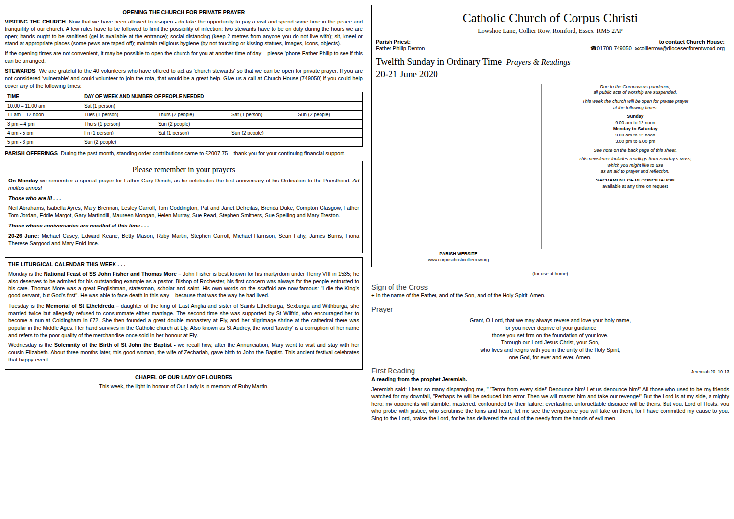OPENING THE CHURCH FOR PRIVATE PRAYER
VISITING THE CHURCH Now that we have been allowed to re-open - do take the opportunity to pay a visit and spend some time in the peace and tranquillity of our church. A few rules have to be followed to limit the possibility of infection: two stewards have to be on duty during the hours we are open; hands ought to be sanitised (gel is available at the entrance); social distancing (keep 2 metres from anyone you do not live with); sit, kneel or stand at appropriate places (some pews are taped off); maintain religious hygiene (by not touching or kissing statues, images, icons, objects).
If the opening times are not convenient, it may be possible to open the church for you at another time of day – please 'phone Father Philip to see if this can be arranged.
STEWARDS We are grateful to the 40 volunteers who have offered to act as 'church stewards' so that we can be open for private prayer. If you are not considered 'vulnerable' and could volunteer to join the rota, that would be a great help. Give us a call at Church House (749050) if you could help cover any of the following times:
| TIME | DAY OF WEEK AND NUMBER OF PEOPLE NEEDED |
| --- | --- |
| 10.00 – 11.00 am | Sat (1 person) | | | |
| 11 am – 12 noon | Tues (1 person) | Thurs (2 people) | Sat (1 person) | Sun (2 people) |
| 3 pm – 4 pm | Thurs (1 person) | Sun (2 people) | | |
| 4 pm - 5 pm | Fri (1 person) | Sat (1 person) | Sun (2 people) | |
| 5 pm - 6 pm | Sun (2 people) | | | |
PARISH OFFERINGS During the past month, standing order contributions came to £2007.75 – thank you for your continuing financial support.
Please remember in your prayers
On Monday we remember a special prayer for Father Gary Dench, as he celebrates the first anniversary of his Ordination to the Priesthood. Ad multos annos!
Those who are ill . . .
Neil Abrahams, Isabella Ayres, Mary Brennan, Lesley Carroll, Tom Coddington, Pat and Janet Defreitas, Brenda Duke, Compton Glasgow, Father Tom Jordan, Eddie Margot, Gary Martindill, Maureen Mongan, Helen Murray, Sue Read, Stephen Smithers, Sue Spelling and Mary Treston.
Those whose anniversaries are recalled at this time . . .
20-26 June: Michael Casey, Edward Keane, Betty Mason, Ruby Martin, Stephen Carroll, Michael Harrison, Sean Fahy, James Burns, Fiona Therese Sargood and Mary Enid Ince.
THE LITURGICAL CALENDAR THIS WEEK . . .
Monday is the National Feast of SS John Fisher and Thomas More – John Fisher is best known for his martyrdom under Henry VIII in 1535; he also deserves to be admired for his outstanding example as a pastor. Bishop of Rochester, his first concern was always for the people entrusted to his care. Thomas More was a great Englishman, statesman, scholar and saint. His own words on the scaffold are now famous: "I die the King's good servant, but God's first". He was able to face death in this way – because that was the way he had lived.
Tuesday is the Memorial of St Etheldreda – daughter of the king of East Anglia and sister of Saints Ethelburga, Sexburga and Withburga, she married twice but allegedly refused to consummate either marriage. The second time she was supported by St Wilfrid, who encouraged her to become a nun at Coldingham in 672. She then founded a great double monastery at Ely, and her pilgrimage-shrine at the cathedral there was popular in the Middle Ages. Her hand survives in the Catholic church at Ely. Also known as St Audrey, the word 'tawdry' is a corruption of her name and refers to the poor quality of the merchandise once sold in her honour at Ely.
Wednesday is the Solemnity of the Birth of St John the Baptist - we recall how, after the Annunciation, Mary went to visit and stay with her cousin Elizabeth. About three months later, this good woman, the wife of Zechariah, gave birth to John the Baptist. This ancient festival celebrates that happy event.
CHAPEL OF OUR LADY OF LOURDES
This week, the light in honour of Our Lady is in memory of Ruby Martin.
Catholic Church of Corpus Christi
Lowshoe Lane, Collier Row, Romford, Essex RM5 2AP
Parish Priest:
Father Philip Denton
to contact Church House:
☎01708-749050 ✉collierrow@dioceseofbrentwood.org
Twelfth Sunday in Ordinary Time Prayers & Readings
20-21 June 2020
PARISH WEBSITE www.corpuschristicollierrow.org
Due to the Coronavirus pandemic,
all public acts of worship are suspended.
This week the church will be open for private prayer
at the following times:
Sunday
9.00 am to 12 noon
Monday to Saturday
9.00 am to 12 noon
3.00 pm to 6.00 pm
See note on the back page of this sheet.
This newsletter includes readings from Sunday's Mass,
which you might like to use
as an aid to prayer and reflection.
SACRAMENT OF RECONCILIATION
available at any time on request
(for use at home)
Sign of the Cross
+ In the name of the Father, and of the Son, and of the Holy Spirit. Amen.
Prayer
Grant, O Lord, that we may always revere and love your holy name,
for you never deprive of your guidance
those you set firm on the foundation of your love.
Through our Lord Jesus Christ, your Son,
who lives and reigns with you in the unity of the Holy Spirit,
one God, for ever and ever. Amen.
First Reading
Jeremiah 20: 10-13
A reading from the prophet Jeremiah.
Jeremiah said: I hear so many disparaging me, " 'Terror from every side!' Denounce him! Let us denounce him!" All those who used to be my friends watched for my downfall, "Perhaps he will be seduced into error. Then we will master him and take our revenge!" But the Lord is at my side, a mighty hero; my opponents will stumble, mastered, confounded by their failure; everlasting, unforgettable disgrace will be theirs. But you, Lord of Hosts, you who probe with justice, who scrutinise the loins and heart, let me see the vengeance you will take on them, for I have committed my cause to you. Sing to the Lord, praise the Lord, for he has delivered the soul of the needy from the hands of evil men.